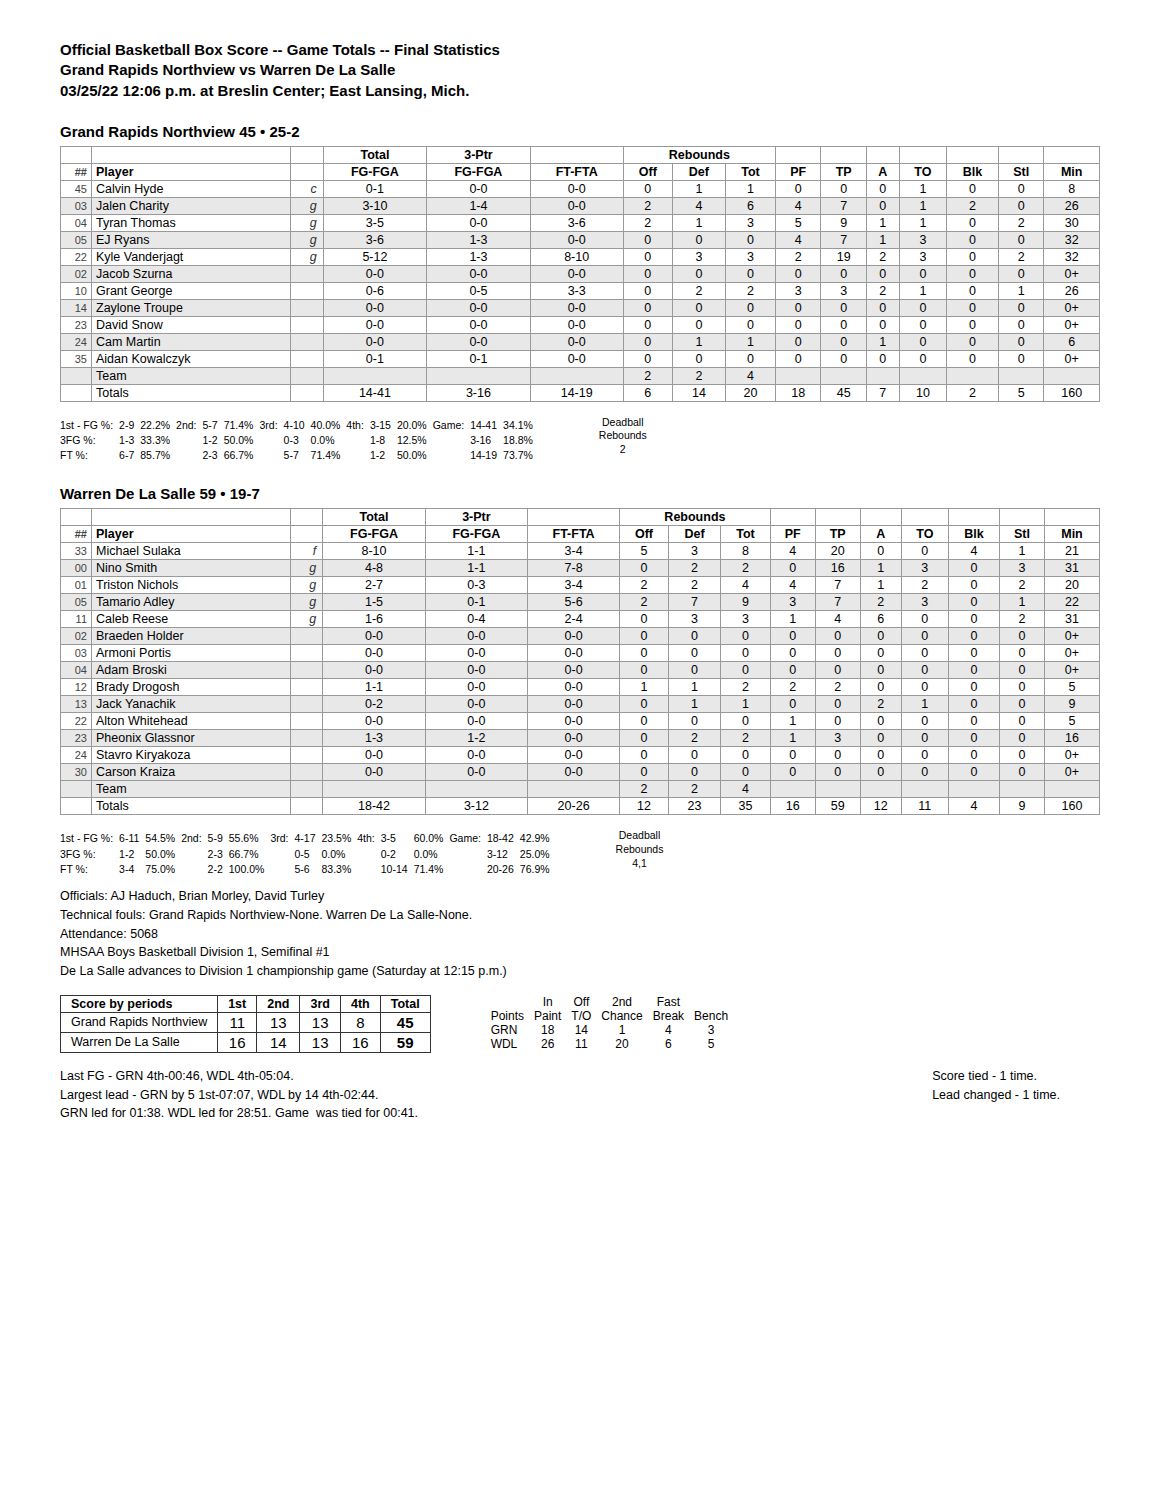Official Basketball Box Score -- Game Totals -- Final Statistics
Grand Rapids Northview vs Warren De La Salle
03/25/22 12:06 p.m. at Breslin Center; East Lansing, Mich.
Grand Rapids Northview 45 • 25-2
| | | | Total | 3-Ptr | | Rebounds | | | | | | | |
| --- | --- | --- | --- | --- | --- | --- | --- | --- | --- | --- | --- | --- | --- |
| ## | Player | | FG-FGA | FG-FGA | FT-FTA | Off | Def | Tot | PF | TP | A | TO | Blk | Stl | Min |
| 45 | Calvin Hyde | c | 0-1 | 0-0 | 0-0 | 0 | 1 | 1 | 0 | 0 | 0 | 1 | 0 | 0 | 8 |
| 03 | Jalen Charity | g | 3-10 | 1-4 | 0-0 | 2 | 4 | 6 | 4 | 7 | 0 | 1 | 2 | 0 | 26 |
| 04 | Tyran Thomas | g | 3-5 | 0-0 | 3-6 | 2 | 1 | 3 | 5 | 9 | 1 | 1 | 0 | 2 | 30 |
| 05 | EJ Ryans | g | 3-6 | 1-3 | 0-0 | 0 | 0 | 0 | 4 | 7 | 1 | 3 | 0 | 0 | 32 |
| 22 | Kyle Vanderjagt | g | 5-12 | 1-3 | 8-10 | 0 | 3 | 3 | 2 | 19 | 2 | 3 | 0 | 2 | 32 |
| 02 | Jacob Szurna | | 0-0 | 0-0 | 0-0 | 0 | 0 | 0 | 0 | 0 | 0 | 0 | 0 | 0 | 0+ |
| 10 | Grant George | | 0-6 | 0-5 | 3-3 | 0 | 2 | 2 | 3 | 3 | 2 | 1 | 0 | 1 | 26 |
| 14 | Zaylone Troupe | | 0-0 | 0-0 | 0-0 | 0 | 0 | 0 | 0 | 0 | 0 | 0 | 0 | 0 | 0+ |
| 23 | David Snow | | 0-0 | 0-0 | 0-0 | 0 | 0 | 0 | 0 | 0 | 0 | 0 | 0 | 0 | 0+ |
| 24 | Cam Martin | | 0-0 | 0-0 | 0-0 | 0 | 1 | 1 | 0 | 0 | 1 | 0 | 0 | 0 | 6 |
| 35 | Aidan Kowalczyk | | 0-1 | 0-1 | 0-0 | 0 | 0 | 0 | 0 | 0 | 0 | 0 | 0 | 0 | 0+ |
| | Team | | | | | 2 | 2 | 4 | | | | | | | |
| | Totals | | 14-41 | 3-16 | 14-19 | 6 | 14 | 20 | 18 | 45 | 7 | 10 | 2 | 5 | 160 |
| 1st - FG %: | 2-9 | 22.2% | 2nd: | 5-7 | 71.4% | 3rd: | 4-10 | 40.0% | 4th: | 3-15 | 20.0% | Game: | 14-41 | 34.1% |
| 3FG %: | 1-3 | 33.3% | | 1-2 | 50.0% | | 0-3 | 0.0% | | 1-8 | 12.5% | | 3-16 | 18.8% |
| FT %: | 6-7 | 85.7% | | 2-3 | 66.7% | | 5-7 | 71.4% | | 1-2 | 50.0% | | 14-19 | 73.7% |
Deadball
Rebounds
2
Warren De La Salle 59 • 19-7
| | | | Total | 3-Ptr | | Rebounds | | | | | | | |
| --- | --- | --- | --- | --- | --- | --- | --- | --- | --- | --- | --- | --- | --- |
| ## | Player | | FG-FGA | FG-FGA | FT-FTA | Off | Def | Tot | PF | TP | A | TO | Blk | Stl | Min |
| 33 | Michael Sulaka | f | 8-10 | 1-1 | 3-4 | 5 | 3 | 8 | 4 | 20 | 0 | 0 | 4 | 1 | 21 |
| 00 | Nino Smith | g | 4-8 | 1-1 | 7-8 | 0 | 2 | 2 | 0 | 16 | 1 | 3 | 0 | 3 | 31 |
| 01 | Triston Nichols | g | 2-7 | 0-3 | 3-4 | 2 | 2 | 4 | 4 | 7 | 1 | 2 | 0 | 2 | 20 |
| 05 | Tamario Adley | g | 1-5 | 0-1 | 5-6 | 2 | 7 | 9 | 3 | 7 | 2 | 3 | 0 | 1 | 22 |
| 11 | Caleb Reese | g | 1-6 | 0-4 | 2-4 | 0 | 3 | 3 | 1 | 4 | 6 | 0 | 0 | 2 | 31 |
| 02 | Braeden Holder | | 0-0 | 0-0 | 0-0 | 0 | 0 | 0 | 0 | 0 | 0 | 0 | 0 | 0 | 0+ |
| 03 | Armoni Portis | | 0-0 | 0-0 | 0-0 | 0 | 0 | 0 | 0 | 0 | 0 | 0 | 0 | 0 | 0+ |
| 04 | Adam Broski | | 0-0 | 0-0 | 0-0 | 0 | 0 | 0 | 0 | 0 | 0 | 0 | 0 | 0 | 0+ |
| 12 | Brady Drogosh | | 1-1 | 0-0 | 0-0 | 1 | 1 | 2 | 2 | 2 | 0 | 0 | 0 | 0 | 5 |
| 13 | Jack Yanachik | | 0-2 | 0-0 | 0-0 | 0 | 1 | 1 | 0 | 0 | 2 | 1 | 0 | 0 | 9 |
| 22 | Alton Whitehead | | 0-0 | 0-0 | 0-0 | 0 | 0 | 0 | 1 | 0 | 0 | 0 | 0 | 0 | 5 |
| 23 | Pheonix Glassnor | | 1-3 | 1-2 | 0-0 | 0 | 2 | 2 | 1 | 3 | 0 | 0 | 0 | 0 | 16 |
| 24 | Stavro Kiryakoza | | 0-0 | 0-0 | 0-0 | 0 | 0 | 0 | 0 | 0 | 0 | 0 | 0 | 0 | 0+ |
| 30 | Carson Kraiza | | 0-0 | 0-0 | 0-0 | 0 | 0 | 0 | 0 | 0 | 0 | 0 | 0 | 0 | 0+ |
| | Team | | | | | 2 | 2 | 4 | | | | | | | |
| | Totals | | 18-42 | 3-12 | 20-26 | 12 | 23 | 35 | 16 | 59 | 12 | 11 | 4 | 9 | 160 |
| 1st - FG %: | 6-11 | 54.5% | 2nd: | 5-9 | 55.6% | 3rd: | 4-17 | 23.5% | 4th: | 3-5 | 60.0% | Game: | 18-42 | 42.9% |
| 3FG %: | 1-2 | 50.0% | | 2-3 | 66.7% | | 0-5 | 0.0% | | 0-2 | 0.0% | | 3-12 | 25.0% |
| FT %: | 3-4 | 75.0% | | 2-2 | 100.0% | | 5-6 | 83.3% | | 10-14 | 71.4% | | 20-26 | 76.9% |
Deadball
Rebounds
4,1
Officials: AJ Haduch, Brian Morley, David Turley
Technical fouls: Grand Rapids Northview-None. Warren De La Salle-None.
Attendance: 5068
MHSAA Boys Basketball Division 1, Semifinal #1
De La Salle advances to Division 1 championship game (Saturday at 12:15 p.m.)
| Score by periods | 1st | 2nd | 3rd | 4th | Total |
| --- | --- | --- | --- | --- | --- |
| Grand Rapids Northview | 11 | 13 | 13 | 8 | 45 |
| Warren De La Salle | 16 | 14 | 13 | 16 | 59 |
| | In | Off | 2nd | Fast | |
| --- | --- | --- | --- | --- | --- |
| Points | Paint | T/O | Chance | Break | Bench |
| GRN | 18 | 14 | 1 | 4 | 3 |
| WDL | 26 | 11 | 20 | 6 | 5 |
Last FG - GRN 4th-00:46, WDL 4th-05:04.
Largest lead - GRN by 5 1st-07:07, WDL by 14 4th-02:44.
GRN led for 01:38. WDL led for 28:51. Game was tied for 00:41.
Score tied - 1 time.
Lead changed - 1 time.